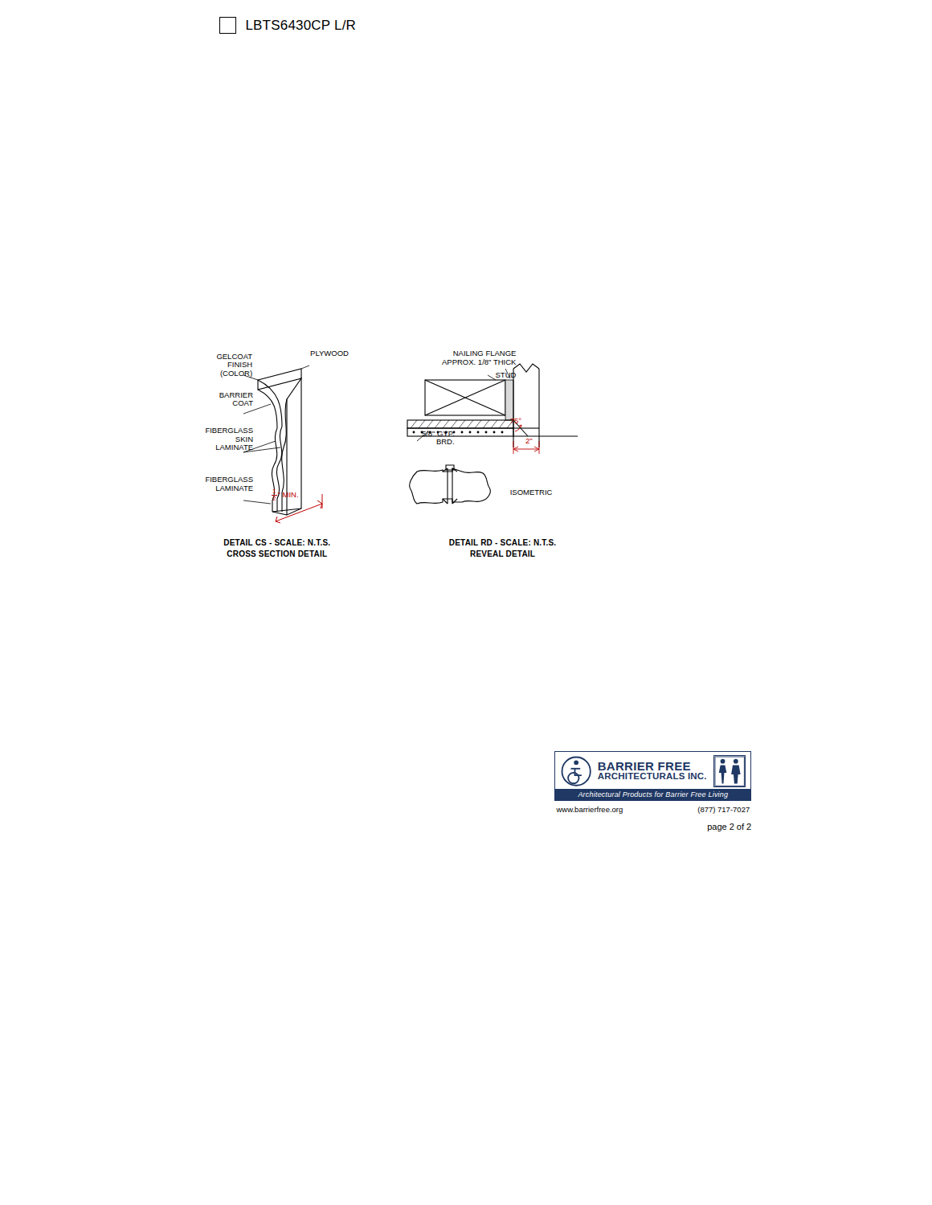LBTS6430CP L/R
GELCOAT
FINISH
(COLOR)
PLYWOOD
BARRIER
COAT
FIBERGLASS
SKIN
LAMINATE
FIBERGLASS
LAMINATE
12" MIN.
DETAIL CS - SCALE: N.T.S.
CROSS SECTION DETAIL
NAILING FLANGE
APPROX. 1/8" THICK
STUD
5/8" GYP.
BRD.
75°
2"
ISOMETRIC
DETAIL RD - SCALE: N.T.S.
REVEAL DETAIL
BARRIER FREE
ARCHITECTURALS INC.
Architectural Products for Barrier Free Living
www.barrierfree.org (877) 717-7027
page 2 of 2